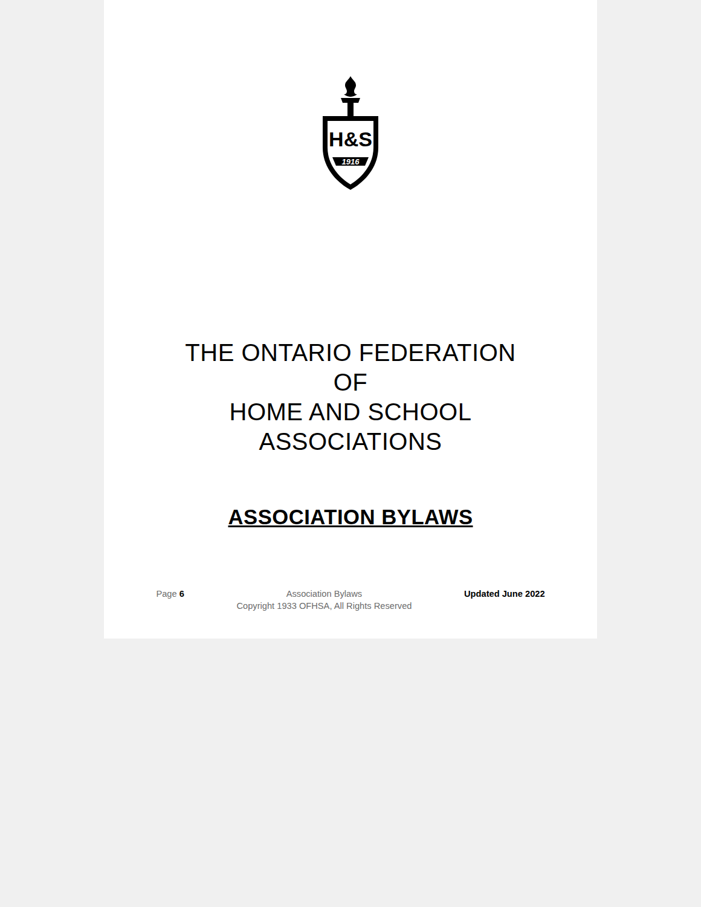H&S 1916 torch and shield crest H&S 1916
THE ONTARIO FEDERATION
OF
HOME AND SCHOOL ASSOCIATIONS
ASSOCIATION BYLAWS
Page 6
Association Bylaws Copyright 1933 OFHSA, All Rights Reserved
Updated June 2022